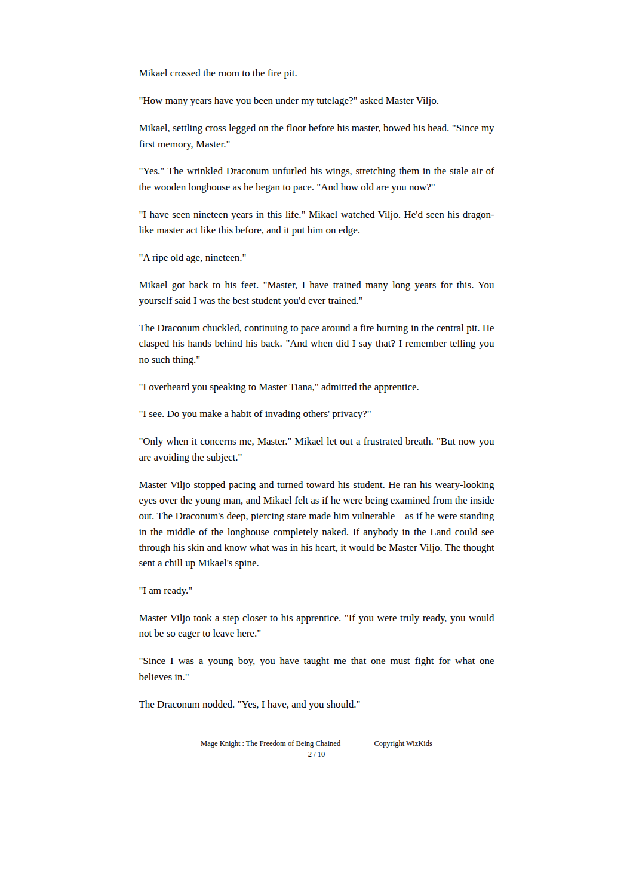Mikael crossed the room to the fire pit.
"How many years have you been under my tutelage?" asked Master Viljo.
Mikael, settling cross legged on the floor before his master, bowed his head. "Since my first memory, Master."
"Yes." The wrinkled Draconum unfurled his wings, stretching them in the stale air of the wooden longhouse as he began to pace. "And how old are you now?"
"I have seen nineteen years in this life." Mikael watched Viljo. He'd seen his dragon-like master act like this before, and it put him on edge.
"A ripe old age, nineteen."
Mikael got back to his feet. "Master, I have trained many long years for this. You yourself said I was the best student you'd ever trained."
The Draconum chuckled, continuing to pace around a fire burning in the central pit. He clasped his hands behind his back. "And when did I say that? I remember telling you no such thing."
"I overheard you speaking to Master Tiana," admitted the apprentice.
"I see. Do you make a habit of invading others' privacy?"
"Only when it concerns me, Master." Mikael let out a frustrated breath. "But now you are avoiding the subject."
Master Viljo stopped pacing and turned toward his student. He ran his weary-looking eyes over the young man, and Mikael felt as if he were being examined from the inside out. The Draconum's deep, piercing stare made him vulnerable—as if he were standing in the middle of the longhouse completely naked. If anybody in the Land could see through his skin and know what was in his heart, it would be Master Viljo. The thought sent a chill up Mikael's spine.
"I am ready."
Master Viljo took a step closer to his apprentice. "If you were truly ready, you would not be so eager to leave here."
"Since I was a young boy, you have taught me that one must fight for what one believes in."
The Draconum nodded. "Yes, I have, and you should."
Mage Knight : The Freedom of Being Chained Copyright WizKids
2 / 10